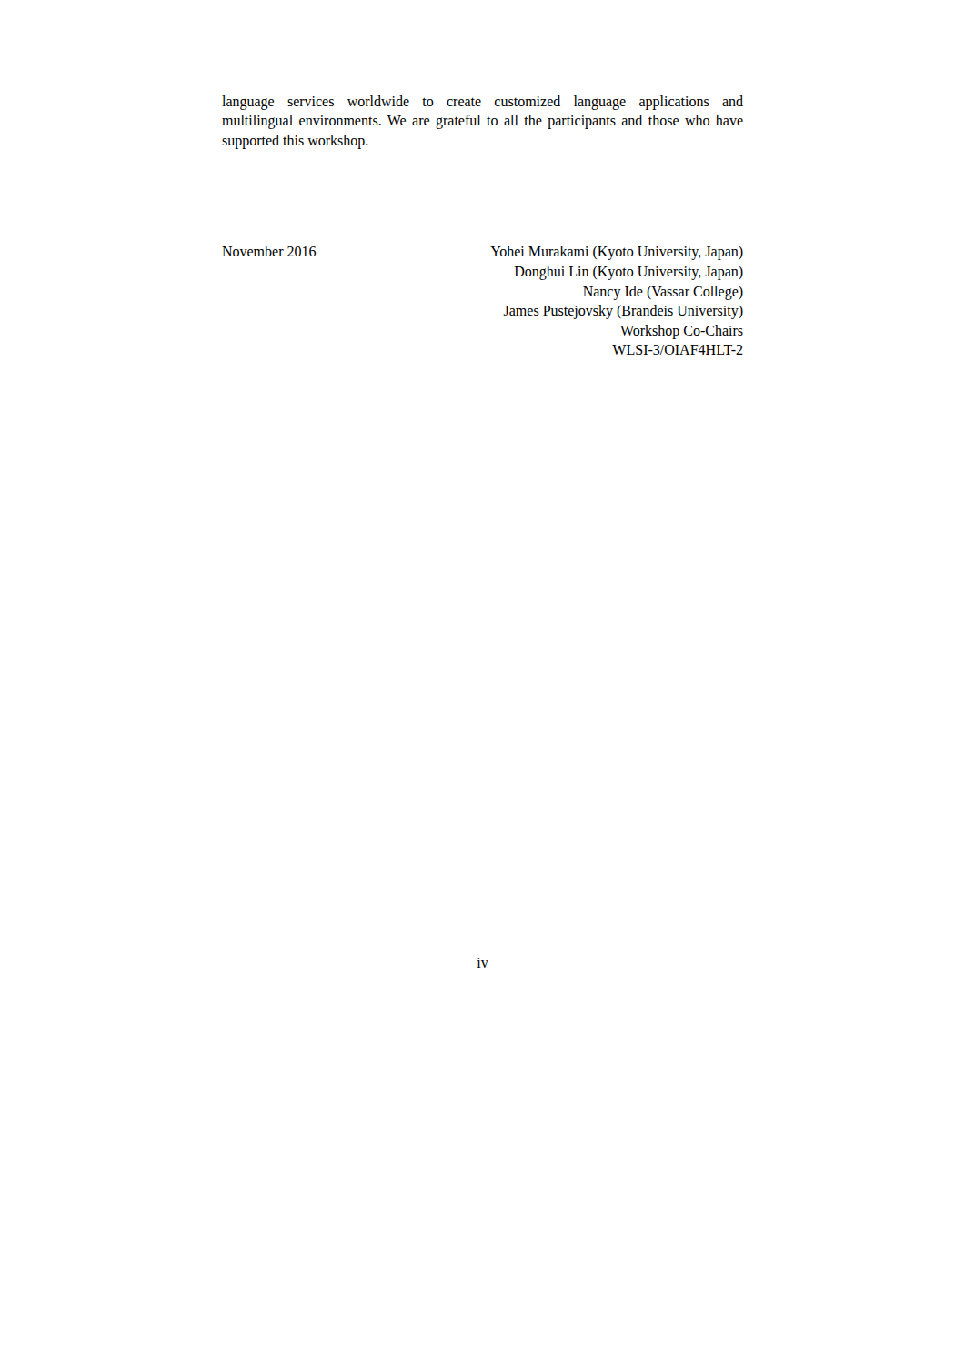language services worldwide to create customized language applications and multilingual environments. We are grateful to all the participants and those who have supported this workshop.
November 2016
Yohei Murakami (Kyoto University, Japan)
Donghui Lin (Kyoto University, Japan)
Nancy Ide (Vassar College)
James Pustejovsky (Brandeis University)
Workshop Co-Chairs
WLSI-3/OIAF4HLT-2
iv